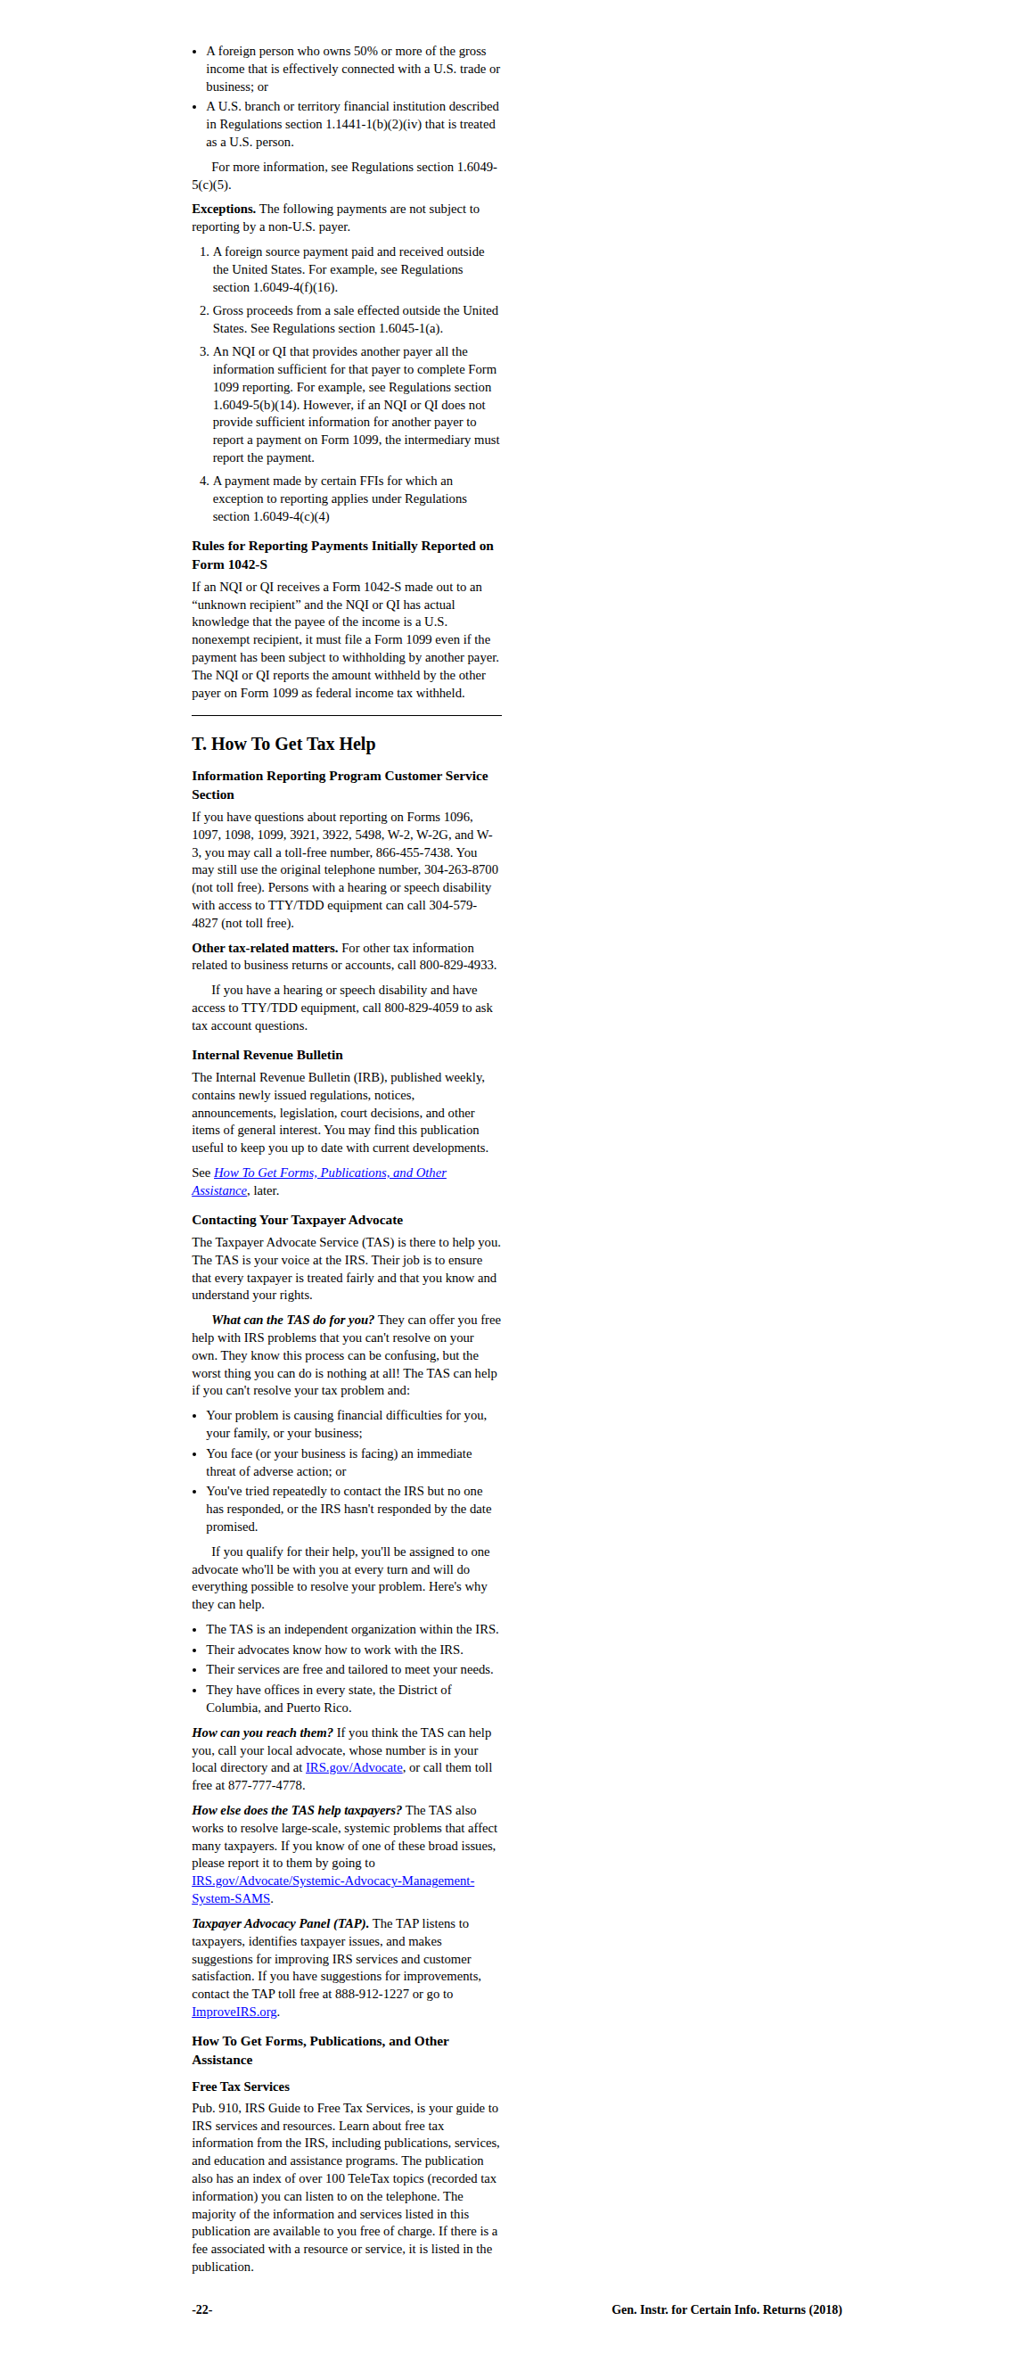A foreign person who owns 50% or more of the gross income that is effectively connected with a U.S. trade or business; or
A U.S. branch or territory financial institution described in Regulations section 1.1441-1(b)(2)(iv) that is treated as a U.S. person.
For more information, see Regulations section 1.6049-5(c)(5).
Exceptions. The following payments are not subject to reporting by a non-U.S. payer.
A foreign source payment paid and received outside the United States. For example, see Regulations section 1.6049-4(f)(16).
Gross proceeds from a sale effected outside the United States. See Regulations section 1.6045-1(a).
An NQI or QI that provides another payer all the information sufficient for that payer to complete Form 1099 reporting. For example, see Regulations section 1.6049-5(b)(14). However, if an NQI or QI does not provide sufficient information for another payer to report a payment on Form 1099, the intermediary must report the payment.
A payment made by certain FFIs for which an exception to reporting applies under Regulations section 1.6049-4(c)(4)
Rules for Reporting Payments Initially Reported on Form 1042-S
If an NQI or QI receives a Form 1042-S made out to an “unknown recipient” and the NQI or QI has actual knowledge that the payee of the income is a U.S. nonexempt recipient, it must file a Form 1099 even if the payment has been subject to withholding by another payer. The NQI or QI reports the amount withheld by the other payer on Form 1099 as federal income tax withheld.
T. How To Get Tax Help
Information Reporting Program Customer Service Section
If you have questions about reporting on Forms 1096, 1097, 1098, 1099, 3921, 3922, 5498, W-2, W-2G, and W-3, you may call a toll-free number, 866-455-7438. You may still use the original telephone number, 304-263-8700 (not toll free). Persons with a hearing or speech disability with access to TTY/TDD equipment can call 304-579-4827 (not toll free).
Other tax-related matters. For other tax information related to business returns or accounts, call 800-829-4933.
If you have a hearing or speech disability and have access to TTY/TDD equipment, call 800-829-4059 to ask tax account questions.
Internal Revenue Bulletin
The Internal Revenue Bulletin (IRB), published weekly, contains newly issued regulations, notices, announcements, legislation, court decisions, and other items of general interest. You may find this publication useful to keep you up to date with current developments.
See How To Get Forms, Publications, and Other Assistance, later.
Contacting Your Taxpayer Advocate
The Taxpayer Advocate Service (TAS) is there to help you. The TAS is your voice at the IRS. Their job is to ensure that every taxpayer is treated fairly and that you know and understand your rights.
What can the TAS do for you? They can offer you free help with IRS problems that you can't resolve on your own. They know this process can be confusing, but the worst thing you can do is nothing at all! The TAS can help if you can't resolve your tax problem and:
Your problem is causing financial difficulties for you, your family, or your business;
You face (or your business is facing) an immediate threat of adverse action; or
You've tried repeatedly to contact the IRS but no one has responded, or the IRS hasn't responded by the date promised.
If you qualify for their help, you'll be assigned to one advocate who'll be with you at every turn and will do everything possible to resolve your problem. Here's why they can help.
The TAS is an independent organization within the IRS.
Their advocates know how to work with the IRS.
Their services are free and tailored to meet your needs.
They have offices in every state, the District of Columbia, and Puerto Rico.
How can you reach them? If you think the TAS can help you, call your local advocate, whose number is in your local directory and at IRS.gov/Advocate, or call them toll free at 877-777-4778.
How else does the TAS help taxpayers? The TAS also works to resolve large-scale, systemic problems that affect many taxpayers. If you know of one of these broad issues, please report it to them by going to IRS.gov/Advocate/Systemic-Advocacy-Management-System-SAMS.
Taxpayer Advocacy Panel (TAP). The TAP listens to taxpayers, identifies taxpayer issues, and makes suggestions for improving IRS services and customer satisfaction. If you have suggestions for improvements, contact the TAP toll free at 888-912-1227 or go to ImproveIRS.org.
How To Get Forms, Publications, and Other Assistance
Free Tax Services
Pub. 910, IRS Guide to Free Tax Services, is your guide to IRS services and resources. Learn about free tax information from the IRS, including publications, services, and education and assistance programs. The publication also has an index of over 100 TeleTax topics (recorded tax information) you can listen to on the telephone. The majority of the information and services listed in this publication are available to you free of charge. If there is a fee associated with a resource or service, it is listed in the publication.
-22- Gen. Instr. for Certain Info. Returns (2018)